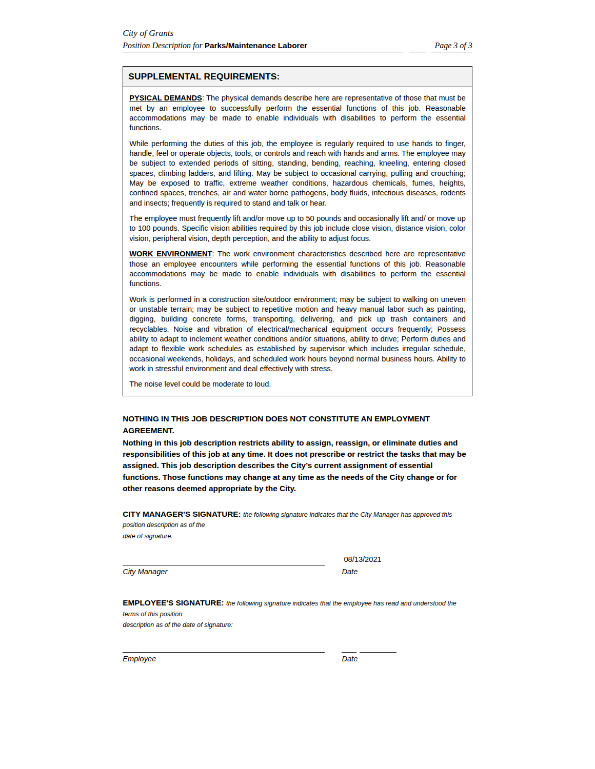City of Grants
Position Description for Parks/Maintenance Laborer
Page 3 of 3
SUPPLEMENTAL REQUIREMENTS:
PYSICAL DEMANDS: The physical demands describe here are representative of those that must be met by an employee to successfully perform the essential functions of this job. Reasonable accommodations may be made to enable individuals with disabilities to perform the essential functions.
While performing the duties of this job, the employee is regularly required to use hands to finger, handle, feel or operate objects, tools, or controls and reach with hands and arms. The employee may be subject to extended periods of sitting, standing, bending, reaching, kneeling, entering closed spaces, climbing ladders, and lifting. May be subject to occasional carrying, pulling and crouching; May be exposed to traffic, extreme weather conditions, hazardous chemicals, fumes, heights, confined spaces, trenches, air and water borne pathogens, body fluids, infectious diseases, rodents and insects; frequently is required to stand and talk or hear.
The employee must frequently lift and/or move up to 50 pounds and occasionally lift and/ or move up to 100 pounds. Specific vision abilities required by this job include close vision, distance vision, color vision, peripheral vision, depth perception, and the ability to adjust focus.
WORK ENVIRONMENT: The work environment characteristics described here are representative those an employee encounters while performing the essential functions of this job. Reasonable accommodations may be made to enable individuals with disabilities to perform the essential functions.
Work is performed in a construction site/outdoor environment; may be subject to walking on uneven or unstable terrain; may be subject to repetitive motion and heavy manual labor such as painting, digging, building concrete forms, transporting, delivering, and pick up trash containers and recyclables. Noise and vibration of electrical/mechanical equipment occurs frequently; Possess ability to adapt to inclement weather conditions and/or situations, ability to drive; Perform duties and adapt to flexible work schedules as established by supervisor which includes irregular schedule, occasional weekends, holidays, and scheduled work hours beyond normal business hours. Ability to work in stressful environment and deal effectively with stress.
The noise level could be moderate to loud.
NOTHING IN THIS JOB DESCRIPTION DOES NOT CONSTITUTE AN EMPLOYMENT AGREEMENT.
Nothing in this job description restricts ability to assign, reassign, or eliminate duties and responsibilities of this job at any time. It does not prescribe or restrict the tasks that may be assigned. This job description describes the City’s current assignment of essential functions. Those functions may change at any time as the needs of the City change or for other reasons deemed appropriate by the City.
CITY MANAGER'S SIGNATURE: the following signature indicates that the City Manager has approved this position description as of the
date of signature.
08/13/2021
City Manager
Date
EMPLOYEE'S SIGNATURE: the following signature indicates that the employee has read and understood the terms of this position
description as of the date of signature:
Employee
Date